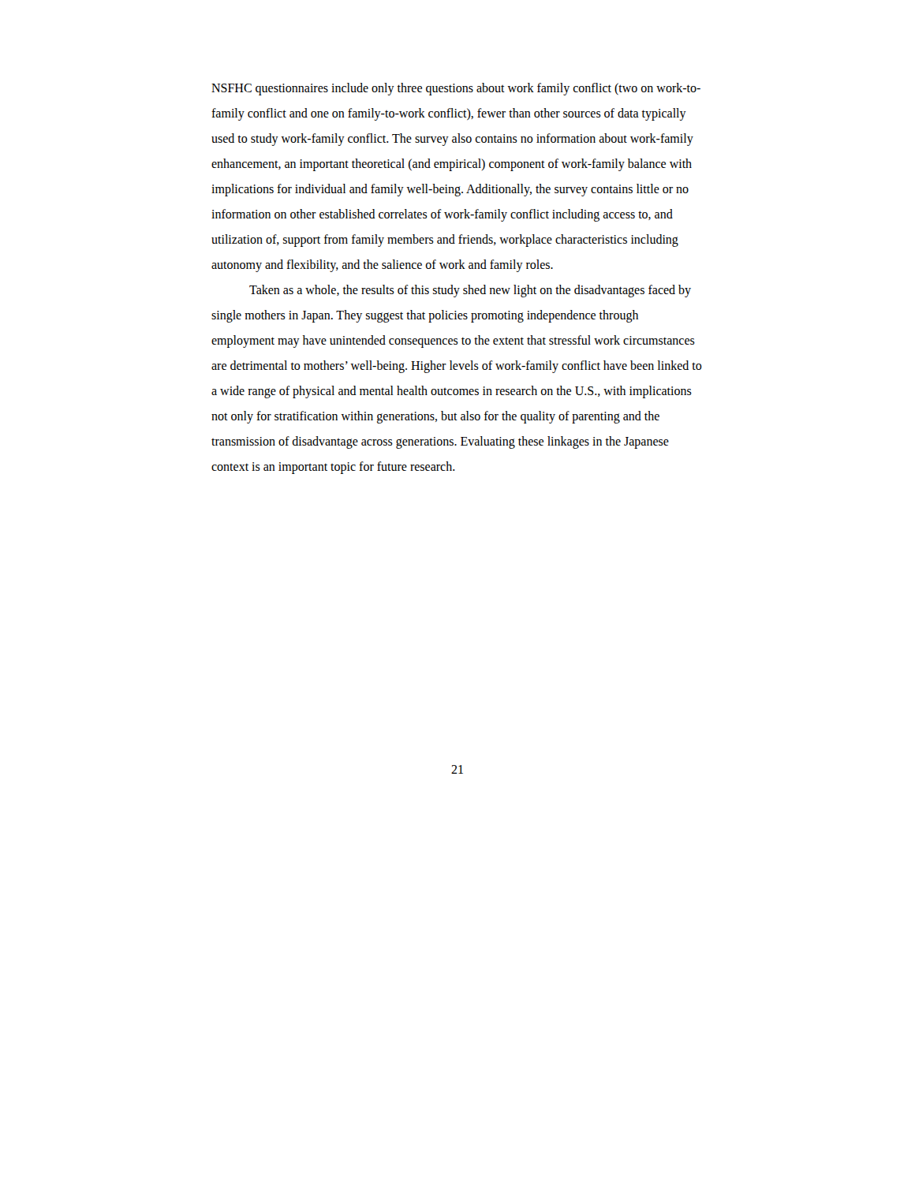NSFHC questionnaires include only three questions about work family conflict (two on work-to-family conflict and one on family-to-work conflict), fewer than other sources of data typically used to study work-family conflict. The survey also contains no information about work-family enhancement, an important theoretical (and empirical) component of work-family balance with implications for individual and family well-being. Additionally, the survey contains little or no information on other established correlates of work-family conflict including access to, and utilization of, support from family members and friends, workplace characteristics including autonomy and flexibility, and the salience of work and family roles.
Taken as a whole, the results of this study shed new light on the disadvantages faced by single mothers in Japan. They suggest that policies promoting independence through employment may have unintended consequences to the extent that stressful work circumstances are detrimental to mothers’ well-being. Higher levels of work-family conflict have been linked to a wide range of physical and mental health outcomes in research on the U.S., with implications not only for stratification within generations, but also for the quality of parenting and the transmission of disadvantage across generations. Evaluating these linkages in the Japanese context is an important topic for future research.
21